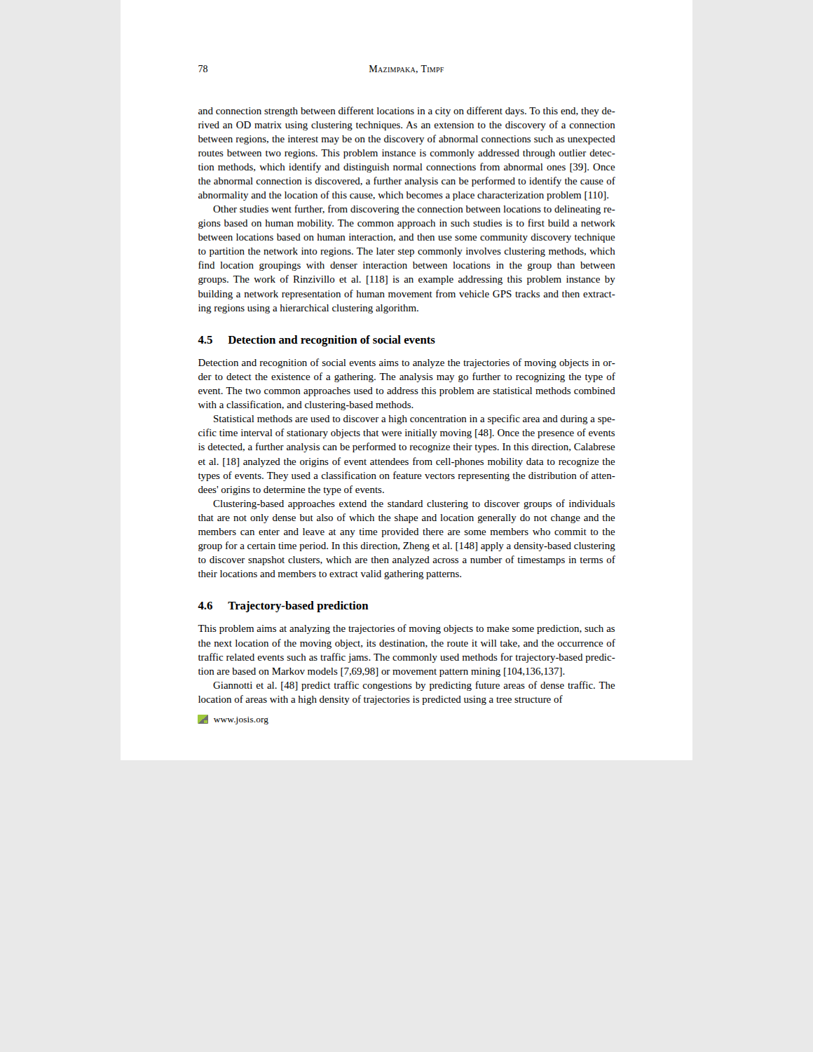78
Mazimpaka, Timpf
and connection strength between different locations in a city on different days. To this end, they derived an OD matrix using clustering techniques. As an extension to the discovery of a connection between regions, the interest may be on the discovery of abnormal connections such as unexpected routes between two regions. This problem instance is commonly addressed through outlier detection methods, which identify and distinguish normal connections from abnormal ones [39]. Once the abnormal connection is discovered, a further analysis can be performed to identify the cause of abnormality and the location of this cause, which becomes a place characterization problem [110].
Other studies went further, from discovering the connection between locations to delineating regions based on human mobility. The common approach in such studies is to first build a network between locations based on human interaction, and then use some community discovery technique to partition the network into regions. The later step commonly involves clustering methods, which find location groupings with denser interaction between locations in the group than between groups. The work of Rinzivillo et al. [118] is an example addressing this problem instance by building a network representation of human movement from vehicle GPS tracks and then extracting regions using a hierarchical clustering algorithm.
4.5 Detection and recognition of social events
Detection and recognition of social events aims to analyze the trajectories of moving objects in order to detect the existence of a gathering. The analysis may go further to recognizing the type of event. The two common approaches used to address this problem are statistical methods combined with a classification, and clustering-based methods.
Statistical methods are used to discover a high concentration in a specific area and during a specific time interval of stationary objects that were initially moving [48]. Once the presence of events is detected, a further analysis can be performed to recognize their types. In this direction, Calabrese et al. [18] analyzed the origins of event attendees from cell-phones mobility data to recognize the types of events. They used a classification on feature vectors representing the distribution of attendees' origins to determine the type of events.
Clustering-based approaches extend the standard clustering to discover groups of individuals that are not only dense but also of which the shape and location generally do not change and the members can enter and leave at any time provided there are some members who commit to the group for a certain time period. In this direction, Zheng et al. [148] apply a density-based clustering to discover snapshot clusters, which are then analyzed across a number of timestamps in terms of their locations and members to extract valid gathering patterns.
4.6 Trajectory-based prediction
This problem aims at analyzing the trajectories of moving objects to make some prediction, such as the next location of the moving object, its destination, the route it will take, and the occurrence of traffic related events such as traffic jams. The commonly used methods for trajectory-based prediction are based on Markov models [7,69,98] or movement pattern mining [104,136,137].
Giannotti et al. [48] predict traffic congestions by predicting future areas of dense traffic. The location of areas with a high density of trajectories is predicted using a tree structure of
www.josis.org